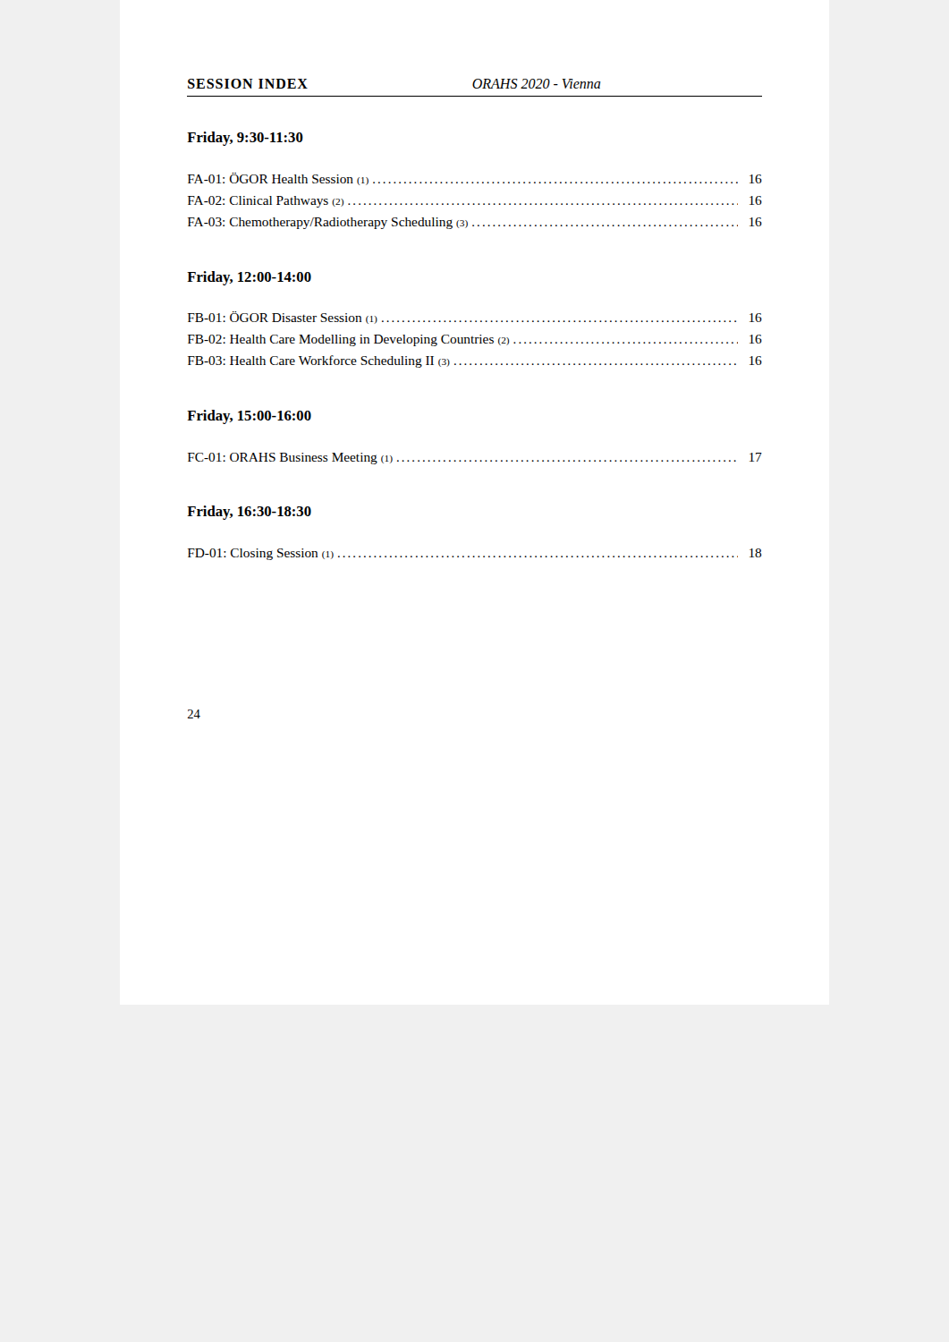SESSION INDEX
ORAHS 2020 - Vienna
Friday, 9:30-11:30
FA-01: ÖGOR Health Session(1) ........................................................................................... 16
FA-02: Clinical Pathways(2) ............................................................................................... 16
FA-03: Chemotherapy/Radiotherapy Scheduling(3) ............................................................. 16
Friday, 12:00-14:00
FB-01: ÖGOR Disaster Session(1) ......................................................................... 16
FB-02: Health Care Modelling in Developing Countries(2) ....................................................... 16
FB-03: Health Care Workforce Scheduling II(3) ............................................................... 16
Friday, 15:00-16:00
FC-01: ORAHS Business Meeting(1) ....................................................................... 17
Friday, 16:30-18:30
FD-01: Closing Session(1) ................................................................................. 18
24